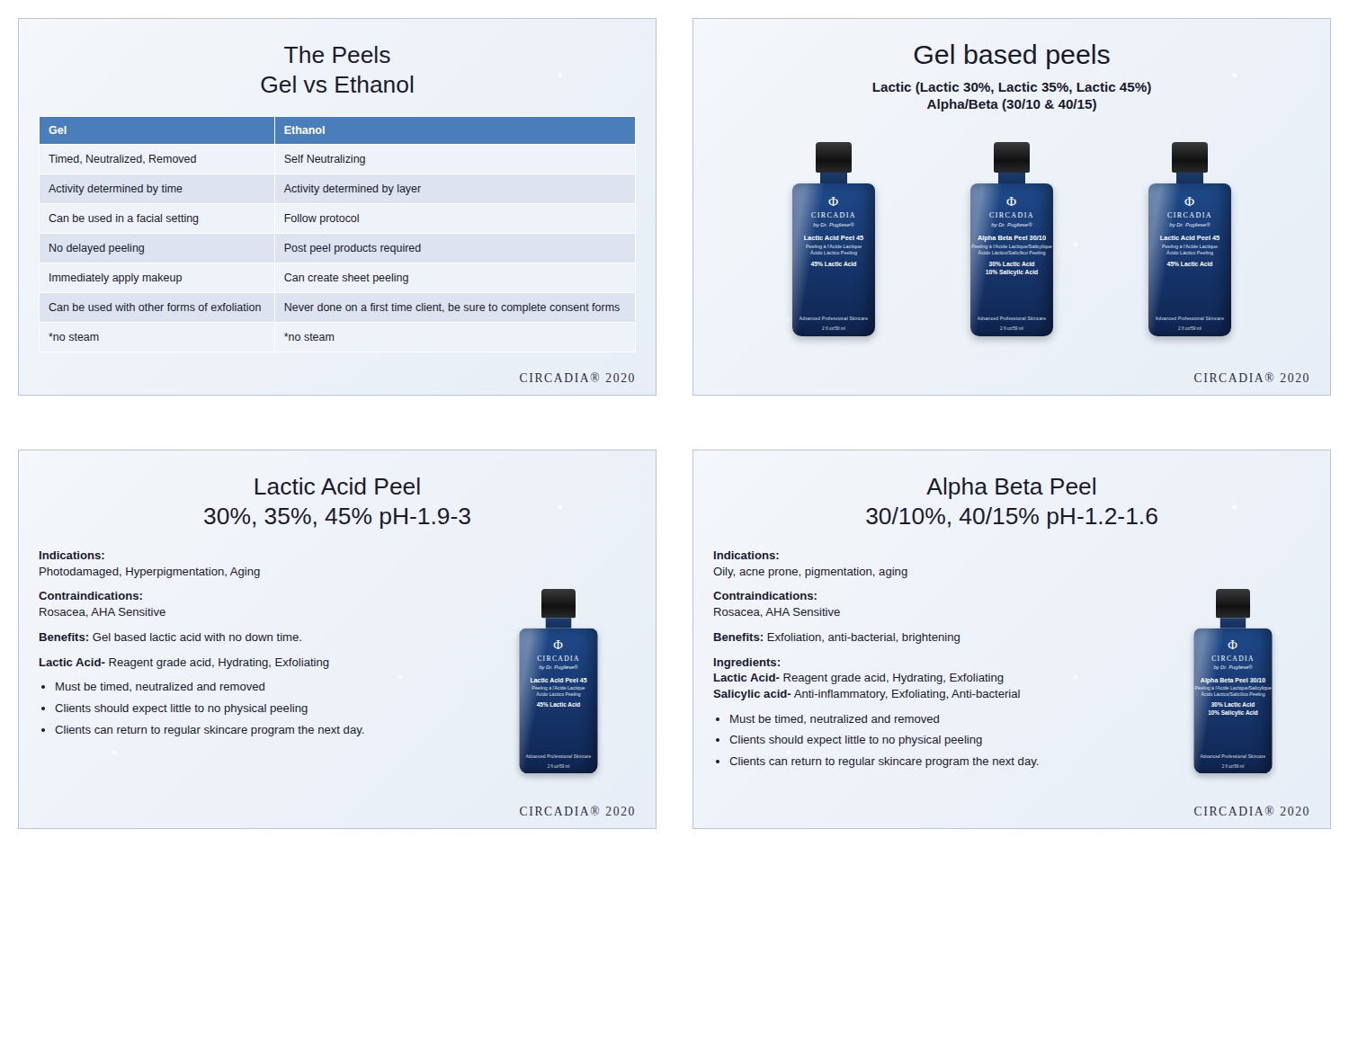The Peels Gel vs Ethanol
| Gel | Ethanol |
| --- | --- |
| Timed, Neutralized, Removed | Self Neutralizing |
| Activity determined by time | Activity determined by layer |
| Can be used in a facial setting | Follow protocol |
| No delayed peeling | Post peel products required |
| Immediately apply makeup | Can create sheet peeling |
| Can be used with other forms of exfoliation | Never done on a first time client, be sure to complete consent forms |
| *no steam | *no steam |
CIRCADIA® 2020
Gel based peels
Lactic (Lactic 30%, Lactic 35%, Lactic 45%)
Alpha/Beta (30/10 & 40/15)
Φ
CIRCADIA
by Dr. Pugliese®
Lactic Acid Peel 45
Peeling à l'Acide Lactique
Ácido Láctico Peeling
45% Lactic Acid
Advanced Professional Skincare
2 fl oz/59 ml
Φ
CIRCADIA
by Dr. Pugliese®
Alpha Beta Peel 30/10
Peeling à l'Acide Lactique/Salicylique
Ácido Láctico/Salicílico Peeling
30% Lactic Acid
10% Salicylic Acid
Advanced Professional Skincare
2 fl oz/59 ml
Φ
CIRCADIA
by Dr. Pugliese®
Lactic Acid Peel 45
Peeling à l'Acide Lactique
Ácido Láctico Peeling
45% Lactic Acid
Advanced Professional Skincare
2 fl oz/59 ml
CIRCADIA® 2020
Lactic Acid Peel 30%, 35%, 45% pH-1.9-3
Indications:
Photodamaged, Hyperpigmentation, Aging
Contraindications:
Rosacea, AHA Sensitive
Benefits: Gel based lactic acid with no down time.
Lactic Acid- Reagent grade acid, Hydrating, Exfoliating
Must be timed, neutralized and removed
Clients should expect little to no physical peeling
Clients can return to regular skincare program the next day.
Φ
CIRCADIA
by Dr. Pugliese®
Lactic Acid Peel 45
Peeling à l'Acide Lactique
Ácido Láctico Peeling
45% Lactic Acid
Advanced Professional Skincare
2 fl oz/59 ml
CIRCADIA® 2020
Alpha Beta Peel 30/10%, 40/15% pH-1.2-1.6
Indications:
Oily, acne prone, pigmentation, aging
Contraindications:
Rosacea, AHA Sensitive
Benefits: Exfoliation, anti-bacterial, brightening
Ingredients:
Lactic Acid- Reagent grade acid, Hydrating, Exfoliating
Salicylic acid- Anti-inflammatory, Exfoliating, Anti-bacterial
Must be timed, neutralized and removed
Clients should expect little to no physical peeling
Clients can return to regular skincare program the next day.
Φ
CIRCADIA
by Dr. Pugliese®
Alpha Beta Peel 30/10
Peeling à l'Acide Lactique/Salicylique
Ácido Láctico/Salicílico Peeling
30% Lactic Acid
10% Salicylic Acid
Advanced Professional Skincare
2 fl oz/59 ml
CIRCADIA® 2020